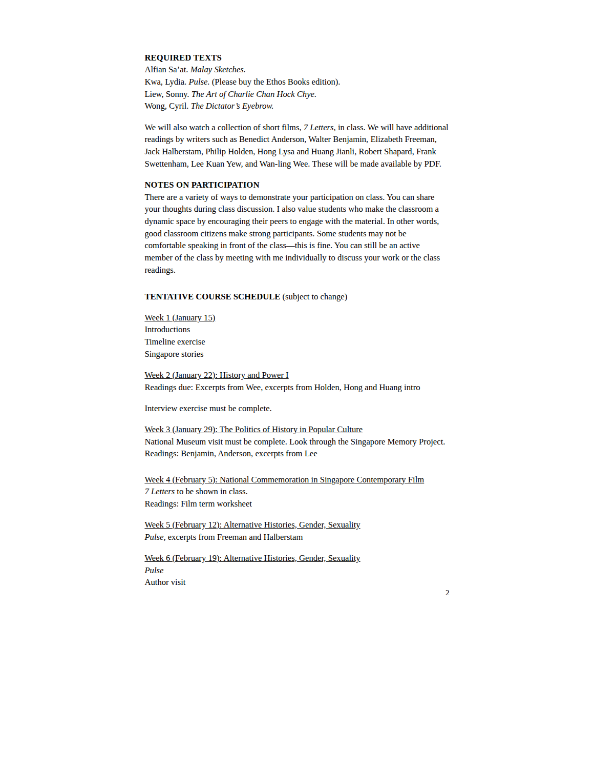REQUIRED TEXTS
Alfian Sa’at. Malay Sketches.
Kwa, Lydia. Pulse. (Please buy the Ethos Books edition).
Liew, Sonny. The Art of Charlie Chan Hock Chye.
Wong, Cyril. The Dictator’s Eyebrow.
We will also watch a collection of short films, 7 Letters, in class. We will have additional readings by writers such as Benedict Anderson, Walter Benjamin, Elizabeth Freeman, Jack Halberstam, Philip Holden, Hong Lysa and Huang Jianli, Robert Shapard, Frank Swettenham, Lee Kuan Yew, and Wan-ling Wee. These will be made available by PDF.
NOTES ON PARTICIPATION
There are a variety of ways to demonstrate your participation on class. You can share your thoughts during class discussion. I also value students who make the classroom a dynamic space by encouraging their peers to engage with the material. In other words, good classroom citizens make strong participants. Some students may not be comfortable speaking in front of the class—this is fine. You can still be an active member of the class by meeting with me individually to discuss your work or the class readings.
TENTATIVE COURSE SCHEDULE (subject to change)
Week 1 (January 15)
Introductions
Timeline exercise
Singapore stories
Week 2 (January 22): History and Power I
Readings due: Excerpts from Wee, excerpts from Holden, Hong and Huang intro
Interview exercise must be complete.
Week 3 (January 29): The Politics of History in Popular Culture
National Museum visit must be complete. Look through the Singapore Memory Project.
Readings: Benjamin, Anderson, excerpts from Lee
Week 4 (February 5): National Commemoration in Singapore Contemporary Film
7 Letters to be shown in class.
Readings: Film term worksheet
Week 5 (February 12): Alternative Histories, Gender, Sexuality
Pulse, excerpts from Freeman and Halberstam
Week 6 (February 19): Alternative Histories, Gender, Sexuality
Pulse
Author visit
2